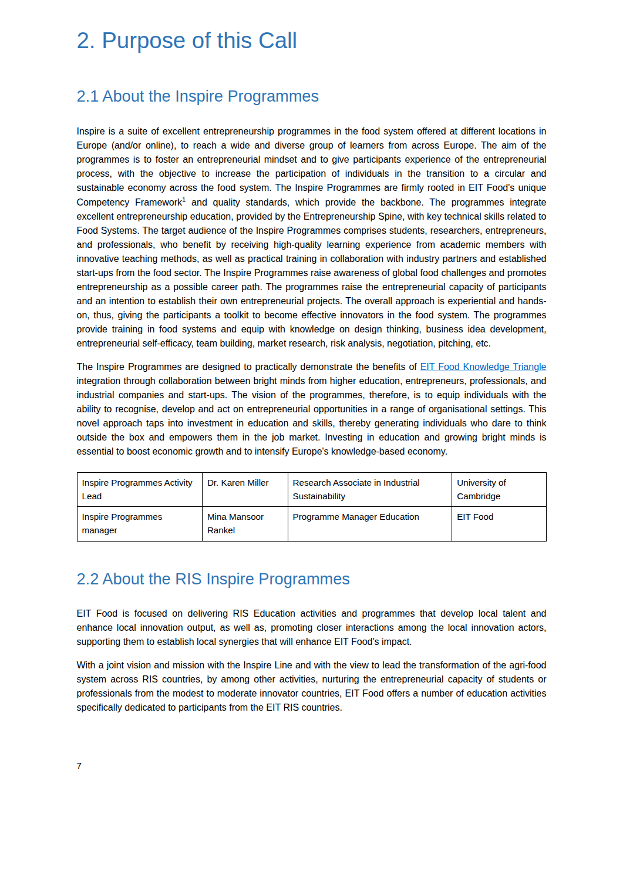2. Purpose of this Call
2.1 About the Inspire Programmes
Inspire is a suite of excellent entrepreneurship programmes in the food system offered at different locations in Europe (and/or online), to reach a wide and diverse group of learners from across Europe. The aim of the programmes is to foster an entrepreneurial mindset and to give participants experience of the entrepreneurial process, with the objective to increase the participation of individuals in the transition to a circular and sustainable economy across the food system. The Inspire Programmes are firmly rooted in EIT Food's unique Competency Framework1 and quality standards, which provide the backbone. The programmes integrate excellent entrepreneurship education, provided by the Entrepreneurship Spine, with key technical skills related to Food Systems. The target audience of the Inspire Programmes comprises students, researchers, entrepreneurs, and professionals, who benefit by receiving high-quality learning experience from academic members with innovative teaching methods, as well as practical training in collaboration with industry partners and established start-ups from the food sector. The Inspire Programmes raise awareness of global food challenges and promotes entrepreneurship as a possible career path. The programmes raise the entrepreneurial capacity of participants and an intention to establish their own entrepreneurial projects. The overall approach is experiential and hands-on, thus, giving the participants a toolkit to become effective innovators in the food system. The programmes provide training in food systems and equip with knowledge on design thinking, business idea development, entrepreneurial self-efficacy, team building, market research, risk analysis, negotiation, pitching, etc.
The Inspire Programmes are designed to practically demonstrate the benefits of EIT Food Knowledge Triangle integration through collaboration between bright minds from higher education, entrepreneurs, professionals, and industrial companies and start-ups. The vision of the programmes, therefore, is to equip individuals with the ability to recognise, develop and act on entrepreneurial opportunities in a range of organisational settings. This novel approach taps into investment in education and skills, thereby generating individuals who dare to think outside the box and empowers them in the job market. Investing in education and growing bright minds is essential to boost economic growth and to intensify Europe's knowledge-based economy.
| Inspire Programmes Activity Lead | Dr. Karen Miller | Research Associate in Industrial Sustainability | University of Cambridge |
| Inspire Programmes manager | Mina Mansoor Rankel | Programme Manager Education | EIT Food |
2.2 About the RIS Inspire Programmes
EIT Food is focused on delivering RIS Education activities and programmes that develop local talent and enhance local innovation output, as well as, promoting closer interactions among the local innovation actors, supporting them to establish local synergies that will enhance EIT Food's impact.
With a joint vision and mission with the Inspire Line and with the view to lead the transformation of the agri-food system across RIS countries, by among other activities, nurturing the entrepreneurial capacity of students or professionals from the modest to moderate innovator countries, EIT Food offers a number of education activities specifically dedicated to participants from the EIT RIS countries.
7